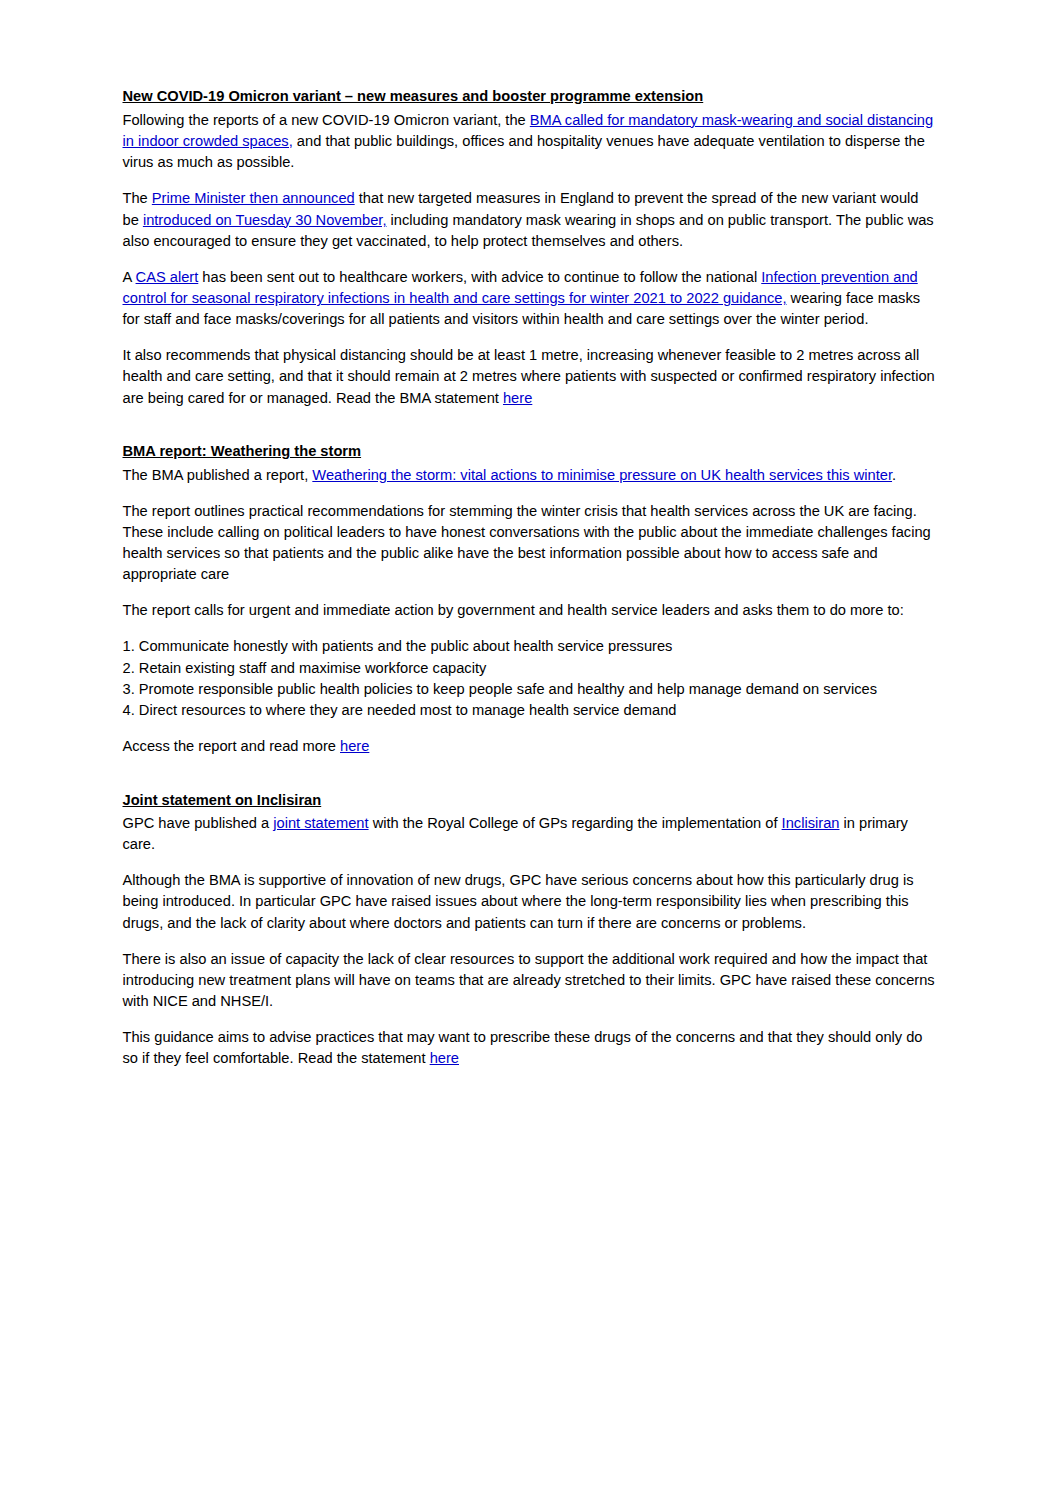New COVID-19 Omicron variant – new measures and booster programme extension
Following the reports of a new COVID-19 Omicron variant, the BMA called for mandatory mask-wearing and social distancing in indoor crowded spaces, and that public buildings, offices and hospitality venues have adequate ventilation to disperse the virus as much as possible.
The Prime Minister then announced that new targeted measures in England to prevent the spread of the new variant would be introduced on Tuesday 30 November, including mandatory mask wearing in shops and on public transport. The public was also encouraged to ensure they get vaccinated, to help protect themselves and others.
A CAS alert has been sent out to healthcare workers, with advice to continue to follow the national Infection prevention and control for seasonal respiratory infections in health and care settings for winter 2021 to 2022 guidance, wearing face masks for staff and face masks/coverings for all patients and visitors within health and care settings over the winter period.
It also recommends that physical distancing should be at least 1 metre, increasing whenever feasible to 2 metres across all health and care setting, and that it should remain at 2 metres where patients with suspected or confirmed respiratory infection are being cared for or managed. Read the BMA statement here
BMA report: Weathering the storm
The BMA published a report, Weathering the storm: vital actions to minimise pressure on UK health services this winter.
The report outlines practical recommendations for stemming the winter crisis that health services across the UK are facing. These include calling on political leaders to have honest conversations with the public about the immediate challenges facing health services so that patients and the public alike have the best information possible about how to access safe and appropriate care
The report calls for urgent and immediate action by government and health service leaders and asks them to do more to:
1. Communicate honestly with patients and the public about health service pressures
2. Retain existing staff and maximise workforce capacity
3. Promote responsible public health policies to keep people safe and healthy and help manage demand on services
4. Direct resources to where they are needed most to manage health service demand
Access the report and read more here
Joint statement on Inclisiran
GPC have published a joint statement with the Royal College of GPs regarding the implementation of Inclisiran in primary care.
Although the BMA is supportive of innovation of new drugs, GPC have serious concerns about how this particularly drug is being introduced. In particular GPC have raised issues about where the long-term responsibility lies when prescribing this drugs, and the lack of clarity about where doctors and patients can turn if there are concerns or problems.
There is also an issue of capacity the lack of clear resources to support the additional work required and how the impact that introducing new treatment plans will have on teams that are already stretched to their limits. GPC have raised these concerns with NICE and NHSE/I.
This guidance aims to advise practices that may want to prescribe these drugs of the concerns and that they should only do so if they feel comfortable. Read the statement here